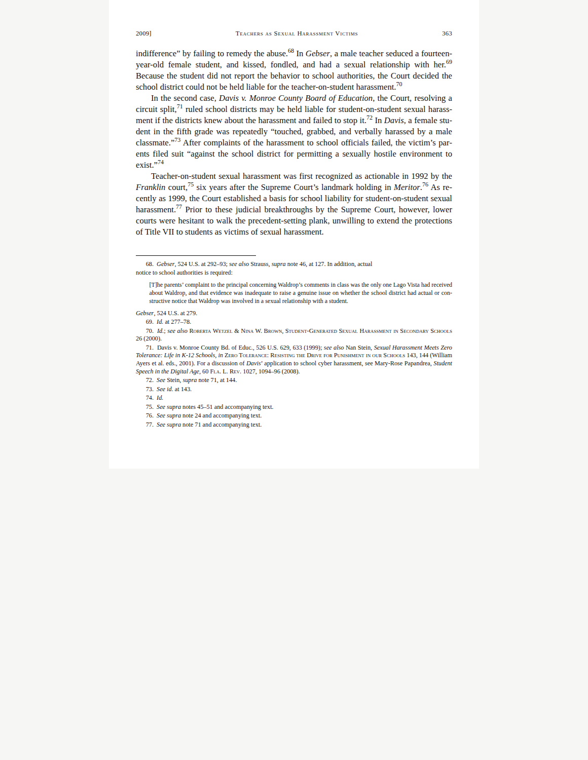2009] Teachers as Sexual Harassment Victims 363
indifference” by failing to remedy the abuse.68 In Gebser, a male teacher seduced a fourteen-year-old female student, and kissed, fondled, and had a sexual relationship with her.69 Because the student did not report the behavior to school authorities, the Court decided the school district could not be held liable for the teacher-on-student harassment.70
In the second case, Davis v. Monroe County Board of Education, the Court, resolving a circuit split,71 ruled school districts may be held liable for student-on-student sexual harassment if the districts knew about the harassment and failed to stop it.72 In Davis, a female student in the fifth grade was repeatedly “touched, grabbed, and verbally harassed by a male classmate.”73 After complaints of the harassment to school officials failed, the victim’s parents filed suit “against the school district for permitting a sexually hostile environment to exist.”74
Teacher-on-student sexual harassment was first recognized as actionable in 1992 by the Franklin court,75 six years after the Supreme Court’s landmark holding in Meritor.76 As recently as 1999, the Court established a basis for school liability for student-on-student sexual harassment.77 Prior to these judicial breakthroughs by the Supreme Court, however, lower courts were hesitant to walk the precedent-setting plank, unwilling to extend the protections of Title VII to students as victims of sexual harassment.
68. Gebser, 524 U.S. at 292–93; see also Strauss, supra note 46, at 127. In addition, actual
notice to school authorities is required:
[T]he parents’ complaint to the principal concerning Waldrop’s comments in class was the only one Lago Vista had received about Waldrop, and that evidence was inadequate to raise a genuine issue on whether the school district had actual or constructive notice that Waldrop was involved in a sexual relationship with a student.
Gebser, 524 U.S. at 279.
69. Id. at 277–78.
70. Id.; see also Roberta Wetzel & Nina W. Brown, Student-Generated Sexual Harassment in Secondary Schools 26 (2000).
71. Davis v. Monroe County Bd. of Educ., 526 U.S. 629, 633 (1999); see also Nan Stein, Sexual Harassment Meets Zero Tolerance: Life in K-12 Schools, in Zero Tolerance: Resisting the Drive for Punishment in our Schools 143, 144 (William Ayers et al. eds., 2001). For a discussion of Davis’ application to school cyber harassment, see Mary-Rose Papandrea, Student Speech in the Digital Age, 60 Fla. L. Rev. 1027, 1094–96 (2008).
72. See Stein, supra note 71, at 144.
73. See id. at 143.
74. Id.
75. See supra notes 45–51 and accompanying text.
76. See supra note 24 and accompanying text.
77. See supra note 71 and accompanying text.